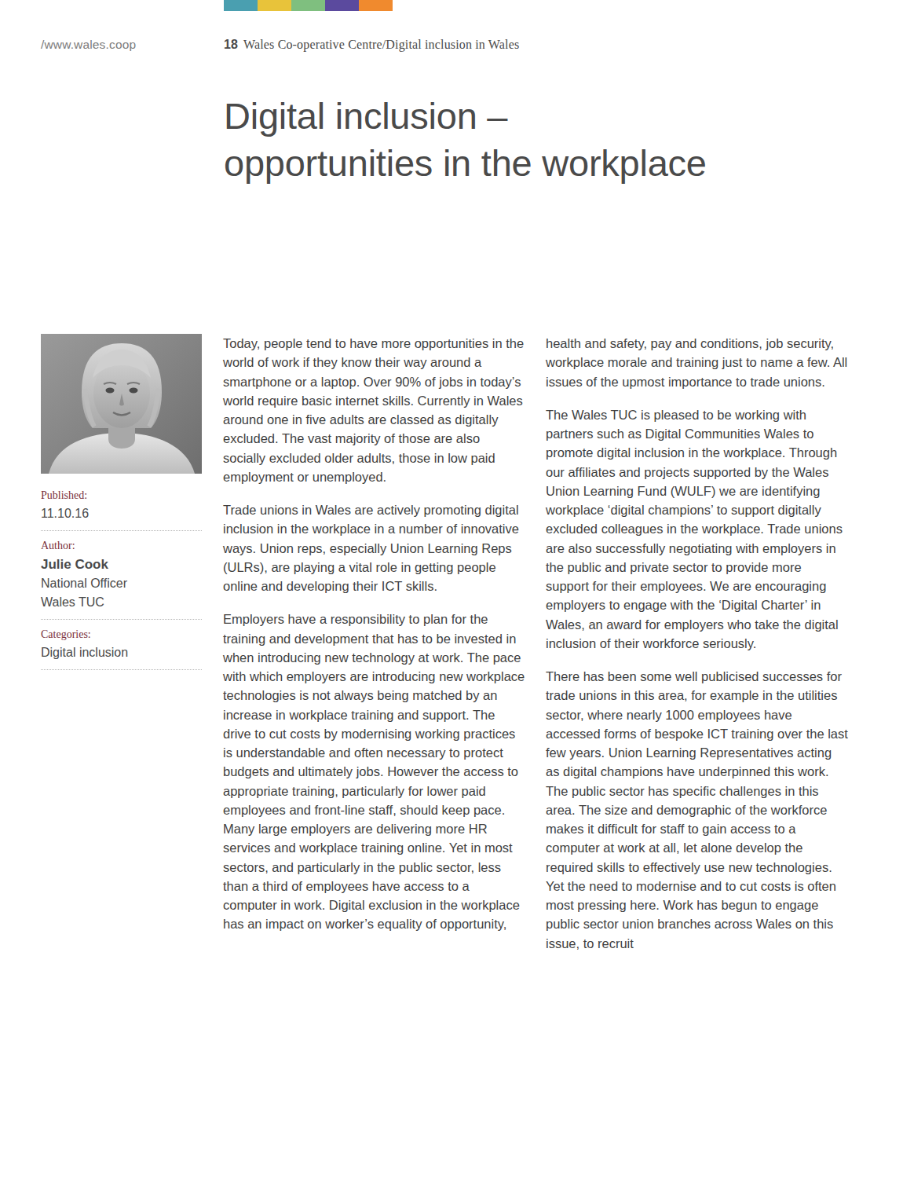/www.wales.coop 18 Wales Co-operative Centre/Digital inclusion in Wales
Digital inclusion –
opportunities in the workplace
Published:
11.10.16
Author:
Julie Cook
National Officer
Wales TUC
Categories:
Digital inclusion
Today, people tend to have more opportunities in the world of work if they know their way around a smartphone or a laptop. Over 90% of jobs in today’s world require basic internet skills. Currently in Wales around one in five adults are classed as digitally excluded. The vast majority of those are also socially excluded older adults, those in low paid employment or unemployed.
Trade unions in Wales are actively promoting digital inclusion in the workplace in a number of innovative ways. Union reps, especially Union Learning Reps (ULRs), are playing a vital role in getting people online and developing their ICT skills.
Employers have a responsibility to plan for the training and development that has to be invested in when introducing new technology at work. The pace with which employers are introducing new workplace technologies is not always being matched by an increase in workplace training and support. The drive to cut costs by modernising working practices is understandable and often necessary to protect budgets and ultimately jobs. However the access to appropriate training, particularly for lower paid employees and front-line staff, should keep pace. Many large employers are delivering more HR services and workplace training online. Yet in most sectors, and particularly in the public sector, less than a third of employees have access to a computer in work. Digital exclusion in the workplace has an impact on worker’s equality of opportunity,
health and safety, pay and conditions, job security, workplace morale and training just to name a few. All issues of the upmost importance to trade unions.
The Wales TUC is pleased to be working with partners such as Digital Communities Wales to promote digital inclusion in the workplace. Through our affiliates and projects supported by the Wales Union Learning Fund (WULF) we are identifying workplace ‘digital champions’ to support digitally excluded colleagues in the workplace. Trade unions are also successfully negotiating with employers in the public and private sector to provide more support for their employees. We are encouraging employers to engage with the ‘Digital Charter’ in Wales, an award for employers who take the digital inclusion of their workforce seriously.
There has been some well publicised successes for trade unions in this area, for example in the utilities sector, where nearly 1000 employees have accessed forms of bespoke ICT training over the last few years. Union Learning Representatives acting as digital champions have underpinned this work. The public sector has specific challenges in this area. The size and demographic of the workforce makes it difficult for staff to gain access to a computer at work at all, let alone develop the required skills to effectively use new technologies. Yet the need to modernise and to cut costs is often most pressing here. Work has begun to engage public sector union branches across Wales on this issue, to recruit